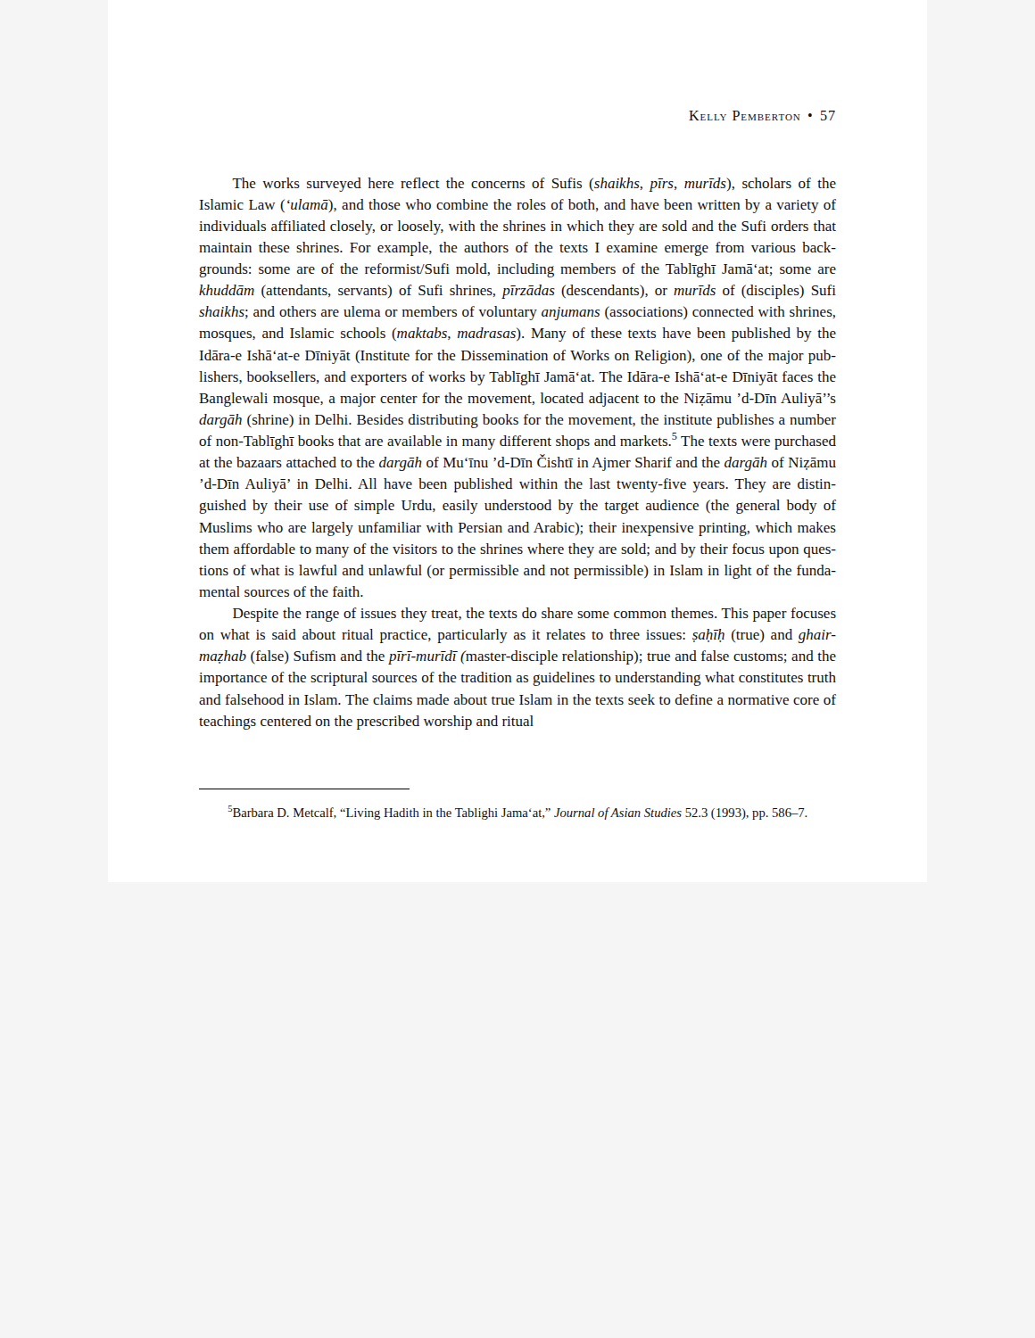Kelly Pemberton•57
The works surveyed here reflect the concerns of Sufis (shaikhs, pīrs, murīds), scholars of the Islamic Law (‘ulamā), and those who combine the roles of both, and have been written by a variety of individuals affiliated closely, or loosely, with the shrines in which they are sold and the Sufi orders that maintain these shrines. For example, the authors of the texts I examine emerge from various backgrounds: some are of the reformist/Sufi mold, including members of the Tablīghī Jamā‘at; some are khuddām (attendants, servants) of Sufi shrines, pīrzādas (descendants), or murīds of (disciples) Sufi shaikhs; and others are ulema or members of voluntary anjumans (associations) connected with shrines, mosques, and Islamic schools (maktabs, madrasas). Many of these texts have been published by the Idāra-e Ishā‘at-e Dīniyāt (Institute for the Dissemination of Works on Religion), one of the major publishers, booksellers, and exporters of works by Tablīghī Jamā‘at. The Idāra-e Ishā‘at-e Dīniyāt faces the Banglewali mosque, a major center for the movement, located adjacent to the Niẓāmu ’d-Dīn Auliyā’’s dargāh (shrine) in Delhi. Besides distributing books for the movement, the institute publishes a number of non-Tablīghī books that are available in many different shops and markets.5 The texts were purchased at the bazaars attached to the dargāh of Mu‘īnu ’d-Dīn Čishtī in Ajmer Sharif and the dargāh of Niẓāmu ’d-Dīn Auliyā’ in Delhi. All have been published within the last twenty-five years. They are distinguished by their use of simple Urdu, easily understood by the target audience (the general body of Muslims who are largely unfamiliar with Persian and Arabic); their inexpensive printing, which makes them affordable to many of the visitors to the shrines where they are sold; and by their focus upon questions of what is lawful and unlawful (or permissible and not permissible) in Islam in light of the fundamental sources of the faith.
Despite the range of issues they treat, the texts do share some common themes. This paper focuses on what is said about ritual practice, particularly as it relates to three issues: ṣaḥīḥ (true) and ghair-maẓhab (false) Sufism and the pīrī-murīdī (master-disciple relationship); true and false customs; and the importance of the scriptural sources of the tradition as guidelines to understanding what constitutes truth and falsehood in Islam. The claims made about true Islam in the texts seek to define a normative core of teachings centered on the prescribed worship and ritual
5Barbara D. Metcalf, “Living Hadith in the Tablighi Jama‘at,” Journal of Asian Studies 52.3 (1993), pp. 586–7.